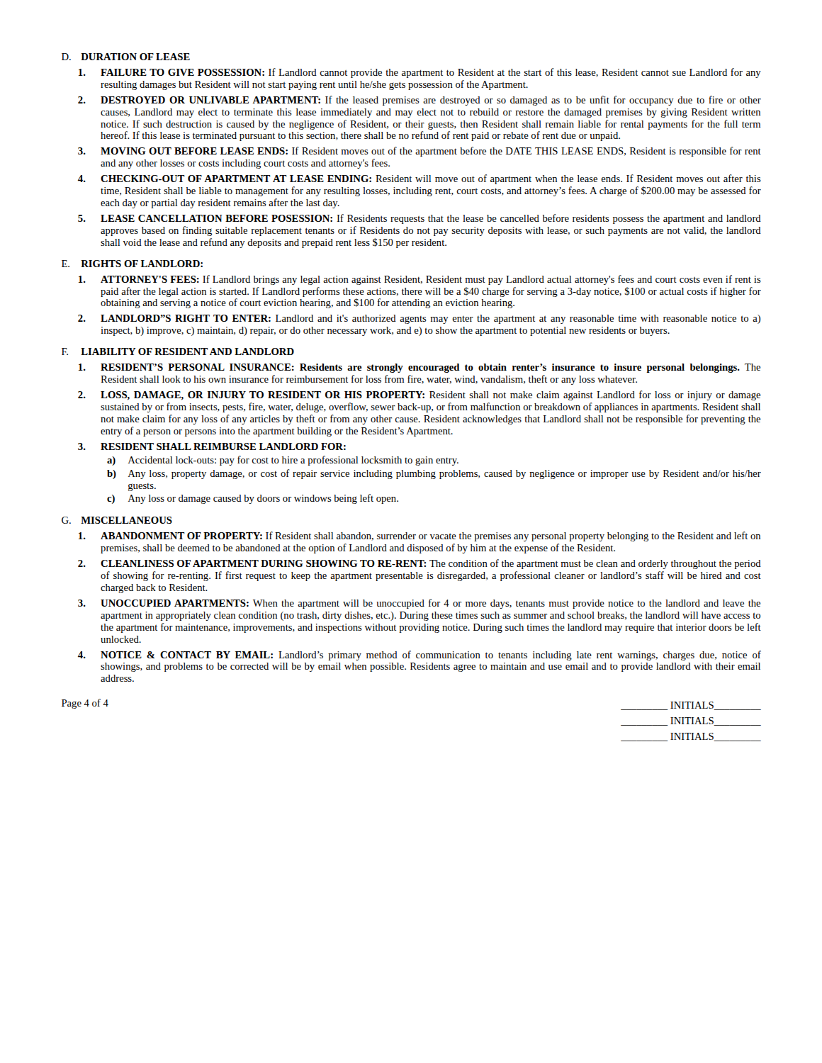D.
DURATION OF LEASE
1. FAILURE TO GIVE POSSESSION: If Landlord cannot provide the apartment to Resident at the start of this lease, Resident cannot sue Landlord for any resulting damages but Resident will not start paying rent until he/she gets possession of the Apartment.
2. DESTROYED OR UNLIVABLE APARTMENT: If the leased premises are destroyed or so damaged as to be unfit for occupancy due to fire or other causes, Landlord may elect to terminate this lease immediately and may elect not to rebuild or restore the damaged premises by giving Resident written notice. If such destruction is caused by the negligence of Resident, or their guests, then Resident shall remain liable for rental payments for the full term hereof. If this lease is terminated pursuant to this section, there shall be no refund of rent paid or rebate of rent due or unpaid.
3. MOVING OUT BEFORE LEASE ENDS: If Resident moves out of the apartment before the DATE THIS LEASE ENDS, Resident is responsible for rent and any other losses or costs including court costs and attorney's fees.
4. CHECKING-OUT OF APARTMENT AT LEASE ENDING: Resident will move out of apartment when the lease ends. If Resident moves out after this time, Resident shall be liable to management for any resulting losses, including rent, court costs, and attorney’s fees. A charge of $200.00 may be assessed for each day or partial day resident remains after the last day.
5. LEASE CANCELLATION BEFORE POSESSION: If Residents requests that the lease be cancelled before residents possess the apartment and landlord approves based on finding suitable replacement tenants or if Residents do not pay security deposits with lease, or such payments are not valid, the landlord shall void the lease and refund any deposits and prepaid rent less $150 per resident.
E.
RIGHTS OF LANDLORD:
1. ATTORNEY'S FEES: If Landlord brings any legal action against Resident, Resident must pay Landlord actual attorney's fees and court costs even if rent is paid after the legal action is started. If Landlord performs these actions, there will be a $40 charge for serving a 3-day notice, $100 or actual costs if higher for obtaining and serving a notice of court eviction hearing, and $100 for attending an eviction hearing.
2. LANDLORD”S RIGHT TO ENTER: Landlord and it's authorized agents may enter the apartment at any reasonable time with reasonable notice to a) inspect, b) improve, c) maintain, d) repair, or do other necessary work, and e) to show the apartment to potential new residents or buyers.
F.
LIABILITY OF RESIDENT AND LANDLORD
1. RESIDENT’S PERSONAL INSURANCE: Residents are strongly encouraged to obtain renter’s insurance to insure personal belongings. The Resident shall look to his own insurance for reimbursement for loss from fire, water, wind, vandalism, theft or any loss whatever.
2. LOSS, DAMAGE, OR INJURY TO RESIDENT OR HIS PROPERTY: Resident shall not make claim against Landlord for loss or injury or damage sustained by or from insects, pests, fire, water, deluge, overflow, sewer back-up, or from malfunction or breakdown of appliances in apartments. Resident shall not make claim for any loss of any articles by theft or from any other cause. Resident acknowledges that Landlord shall not be responsible for preventing the entry of a person or persons into the apartment building or the Resident’s Apartment.
3. RESIDENT SHALL REIMBURSE LANDLORD FOR:
a) Accidental lock-outs: pay for cost to hire a professional locksmith to gain entry.
b) Any loss, property damage, or cost of repair service including plumbing problems, caused by negligence or improper use by Resident and/or his/her guests.
c) Any loss or damage caused by doors or windows being left open.
G.
MISCELLANEOUS
1. ABANDONMENT OF PROPERTY: If Resident shall abandon, surrender or vacate the premises any personal property belonging to the Resident and left on premises, shall be deemed to be abandoned at the option of Landlord and disposed of by him at the expense of the Resident.
2. CLEANLINESS OF APARTMENT DURING SHOWING TO RE-RENT: The condition of the apartment must be clean and orderly throughout the period of showing for re-renting. If first request to keep the apartment presentable is disregarded, a professional cleaner or landlord’s staff will be hired and cost charged back to Resident.
3. UNOCCUPIED APARTMENTS: When the apartment will be unoccupied for 4 or more days, tenants must provide notice to the landlord and leave the apartment in appropriately clean condition (no trash, dirty dishes, etc.). During these times such as summer and school breaks, the landlord will have access to the apartment for maintenance, improvements, and inspections without providing notice. During such times the landlord may require that interior doors be left unlocked.
4. NOTICE & CONTACT BY EMAIL: Landlord’s primary method of communication to tenants including late rent warnings, charges due, notice of showings, and problems to be corrected will be by email when possible. Residents agree to maintain and use email and to provide landlord with their email address.
Page 4 of 4
_________ INITIALS_________
_________ INITIALS_________
_________ INITIALS_________